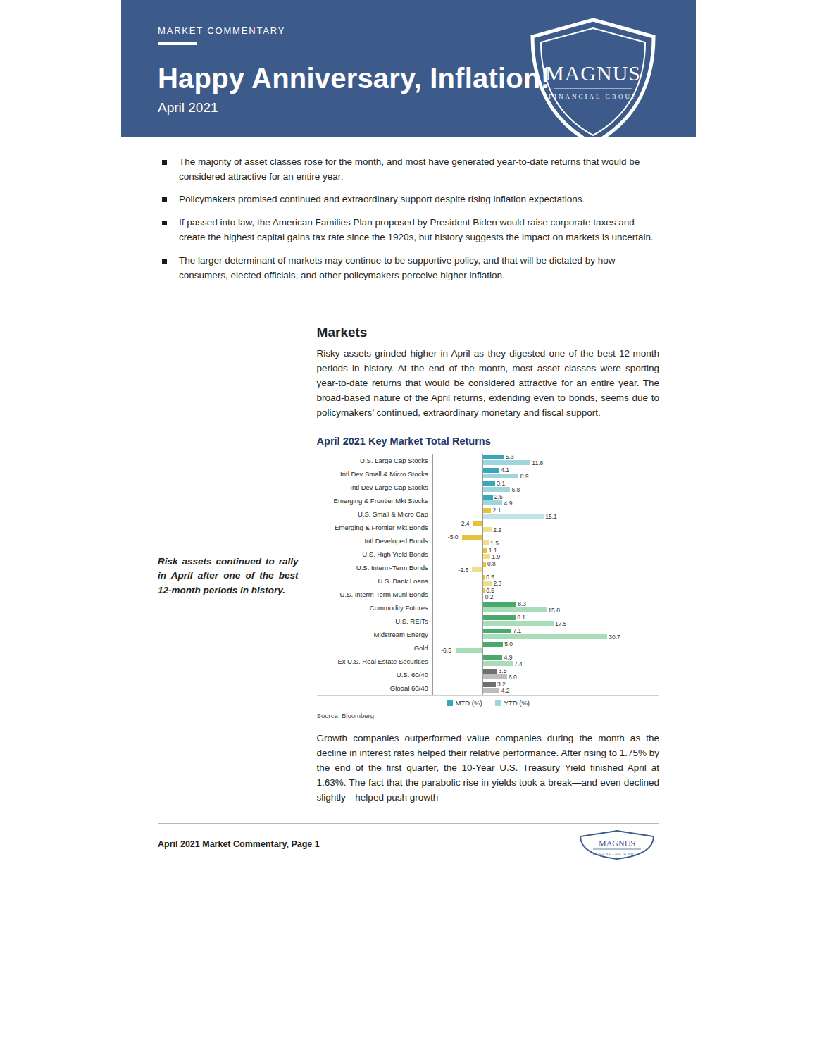Market Commentary
Happy Anniversary, Inflation!
April 2021
MAGNUS FINANCIAL GROUP
The majority of asset classes rose for the month, and most have generated year-to-date returns that would be considered attractive for an entire year.
Policymakers promised continued and extraordinary support despite rising inflation expectations.
If passed into law, the American Families Plan proposed by President Biden would raise corporate taxes and create the highest capital gains tax rate since the 1920s, but history suggests the impact on markets is uncertain.
The larger determinant of markets may continue to be supportive policy, and that will be dictated by how consumers, elected officials, and other policymakers perceive higher inflation.
Risk assets continued to rally in April after one of the best 12-month periods in history.
Markets
Risky assets grinded higher in April as they digested one of the best 12-month periods in history. At the end of the month, most asset classes were sporting year-to-date returns that would be considered attractive for an entire year. The broad-based nature of the April returns, extending even to bonds, seems due to policymakers’ continued, extraordinary monetary and fiscal support.
April 2021 Key Market Total Returns
U.S. Large Cap Stocks
Intl Dev Small & Micro Stocks
Intl Dev Large Cap Stocks
Emerging & Frontier Mkt Stocks
U.S. Small & Micro Cap
Emerging & Frontier Mkt Bonds
Intl Developed Bonds
U.S. High Yield Bonds
U.S. Interm-Term Bonds
U.S. Bank Loans
U.S. Interm-Term Muni Bonds
Commodity Futures
U.S. REITs
Midstream Energy
Gold
Ex U.S. Real Estate Securities
U.S. 60/40
Global 60/40
5.3
11.8
4.1
8.9
3.1
6.8
2.5
4.9
2.1
15.1
-2.4
2.2
-5.0
1.5
1.1
1.9
0.8
-2.6
0.5
2.3
0.5
0.2
8.3
15.8
8.1
17.5
7.1
30.7
5.0
-6.5
4.9
7.4
3.5
6.0
3.2
4.2
MTD (%) YTD (%)
Source: Bloomberg
Growth companies outperformed value companies during the month as the decline in interest rates helped their relative performance. After rising to 1.75% by the end of the first quarter, the 10-Year U.S. Treasury Yield finished April at 1.63%. The fact that the parabolic rise in yields took a break—and even declined slightly—helped push growth
April 2021 Market Commentary, Page 1
MAGNUS FINANCIAL GROUP